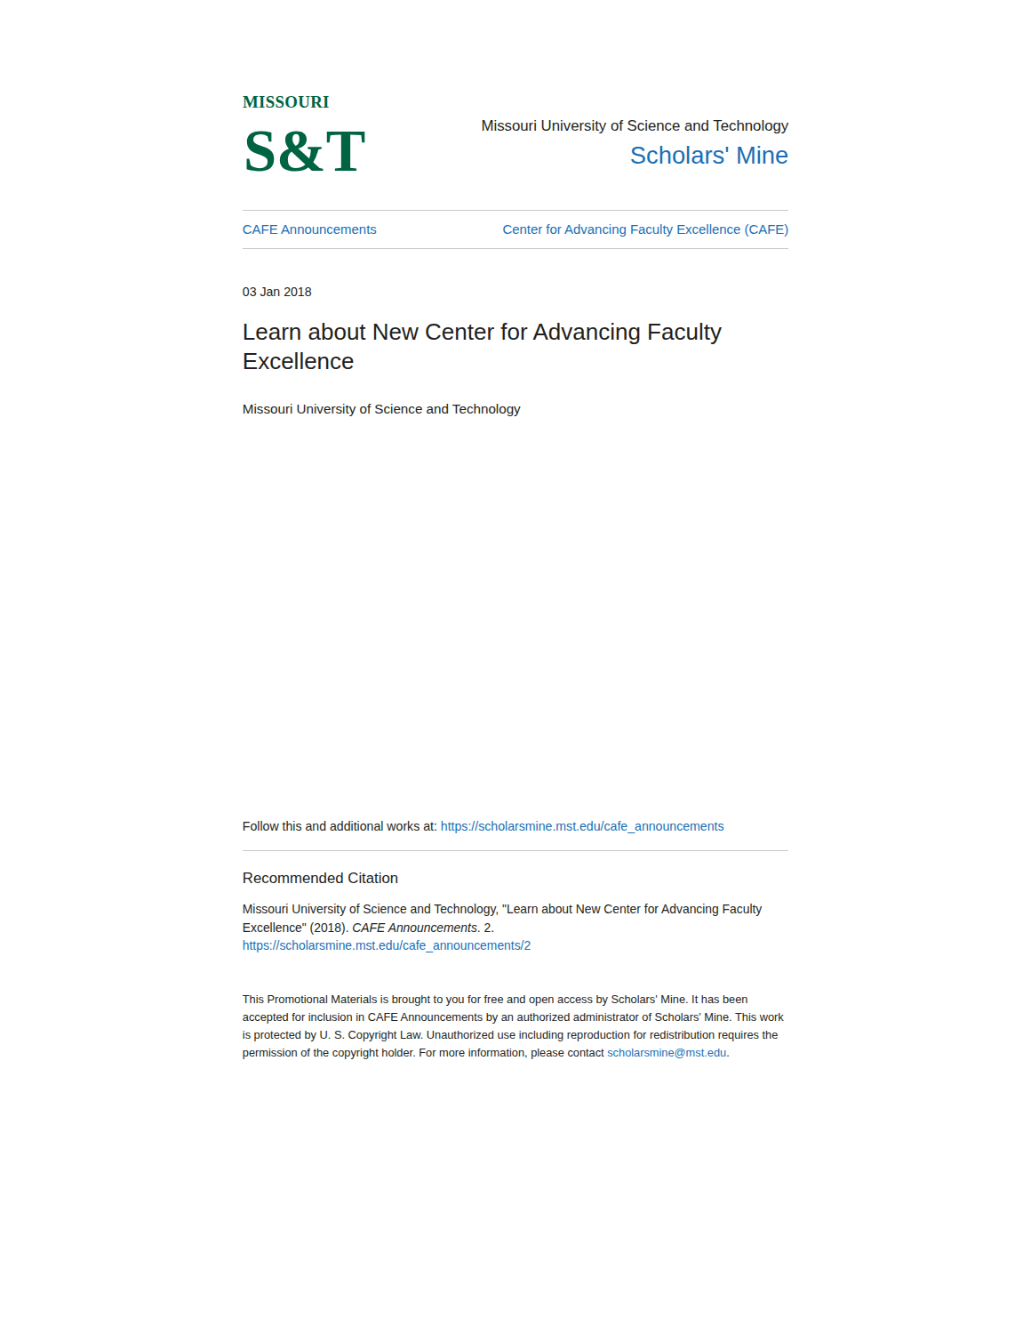MISSOURI S&T
Missouri University of Science and Technology
Scholars' Mine
CAFE Announcements
Center for Advancing Faculty Excellence (CAFE)
03 Jan 2018
Learn about New Center for Advancing Faculty Excellence
Missouri University of Science and Technology
Follow this and additional works at: https://scholarsmine.mst.edu/cafe_announcements
Recommended Citation
Missouri University of Science and Technology, "Learn about New Center for Advancing Faculty Excellence" (2018). CAFE Announcements. 2.
https://scholarsmine.mst.edu/cafe_announcements/2
This Promotional Materials is brought to you for free and open access by Scholars' Mine. It has been accepted for inclusion in CAFE Announcements by an authorized administrator of Scholars' Mine. This work is protected by U. S. Copyright Law. Unauthorized use including reproduction for redistribution requires the permission of the copyright holder. For more information, please contact scholarsmine@mst.edu.